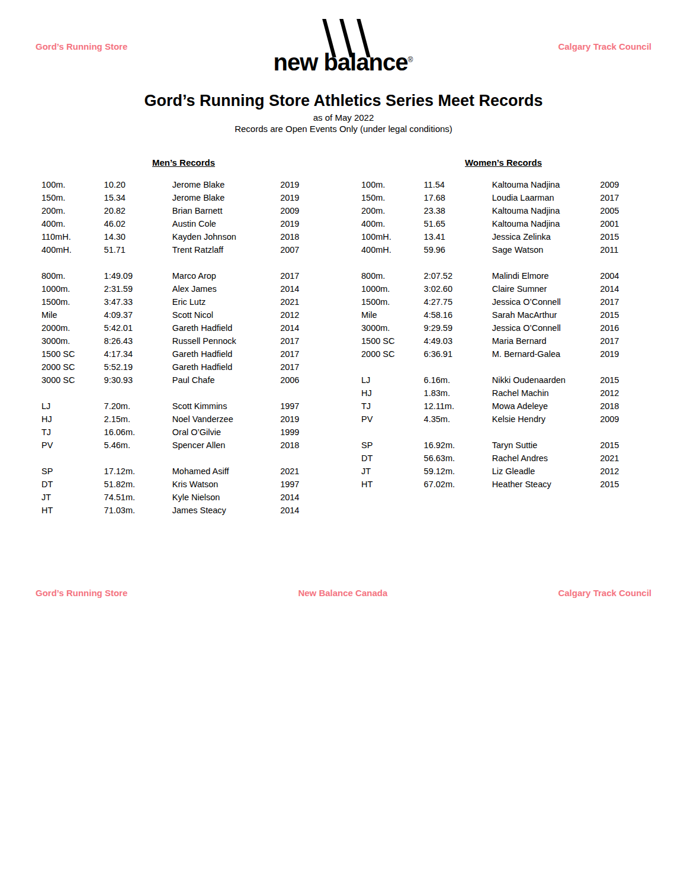Gord’s Running Store
╲╲╲
new balance®
Calgary Track Council
Gord’s Running Store Athletics Series Meet Records
as of May 2022
Records are Open Events Only (under legal conditions)
Men’s Records
| 100m. | 10.20 | Jerome Blake | 2019 |
| 150m. | 15.34 | Jerome Blake | 2019 |
| 200m. | 20.82 | Brian Barnett | 2009 |
| 400m. | 46.02 | Austin Cole | 2019 |
| 110mH. | 14.30 | Kayden Johnson | 2018 |
| 400mH. | 51.71 | Trent Ratzlaff | 2007 |
| 800m. | 1:49.09 | Marco Arop | 2017 |
| 1000m. | 2:31.59 | Alex James | 2014 |
| 1500m. | 3:47.33 | Eric Lutz | 2021 |
| Mile | 4:09.37 | Scott Nicol | 2012 |
| 2000m. | 5:42.01 | Gareth Hadfield | 2014 |
| 3000m. | 8:26.43 | Russell Pennock | 2017 |
| 1500 SC | 4:17.34 | Gareth Hadfield | 2017 |
| 2000 SC | 5:52.19 | Gareth Hadfield | 2017 |
| 3000 SC | 9:30.93 | Paul Chafe | 2006 |
| LJ | 7.20m. | Scott Kimmins | 1997 |
| HJ | 2.15m. | Noel Vanderzee | 2019 |
| TJ | 16.06m. | Oral O’Gilvie | 1999 |
| PV | 5.46m. | Spencer Allen | 2018 |
| SP | 17.12m. | Mohamed Asiff | 2021 |
| DT | 51.82m. | Kris Watson | 1997 |
| JT | 74.51m. | Kyle Nielson | 2014 |
| HT | 71.03m. | James Steacy | 2014 |
Women’s Records
| 100m. | 11.54 | Kaltouma Nadjina | 2009 |
| 150m. | 17.68 | Loudia Laarman | 2017 |
| 200m. | 23.38 | Kaltouma Nadjina | 2005 |
| 400m. | 51.65 | Kaltouma Nadjina | 2001 |
| 100mH. | 13.41 | Jessica Zelinka | 2015 |
| 400mH. | 59.96 | Sage Watson | 2011 |
| 800m. | 2:07.52 | Malindi Elmore | 2004 |
| 1000m. | 3:02.60 | Claire Sumner | 2014 |
| 1500m. | 4:27.75 | Jessica O’Connell | 2017 |
| Mile | 4:58.16 | Sarah MacArthur | 2015 |
| 3000m. | 9:29.59 | Jessica O’Connell | 2016 |
| 1500 SC | 4:49.03 | Maria Bernard | 2017 |
| 2000 SC | 6:36.91 | M. Bernard-Galea | 2019 |
| LJ | 6.16m. | Nikki Oudenaarden | 2015 |
| HJ | 1.83m. | Rachel Machin | 2012 |
| TJ | 12.11m. | Mowa Adeleye | 2018 |
| PV | 4.35m. | Kelsie Hendry | 2009 |
| SP | 16.92m. | Taryn Suttie | 2015 |
| DT | 56.63m. | Rachel Andres | 2021 |
| JT | 59.12m. | Liz Gleadle | 2012 |
| HT | 67.02m. | Heather Steacy | 2015 |
Gord’s Running Store
New Balance Canada
Calgary Track Council